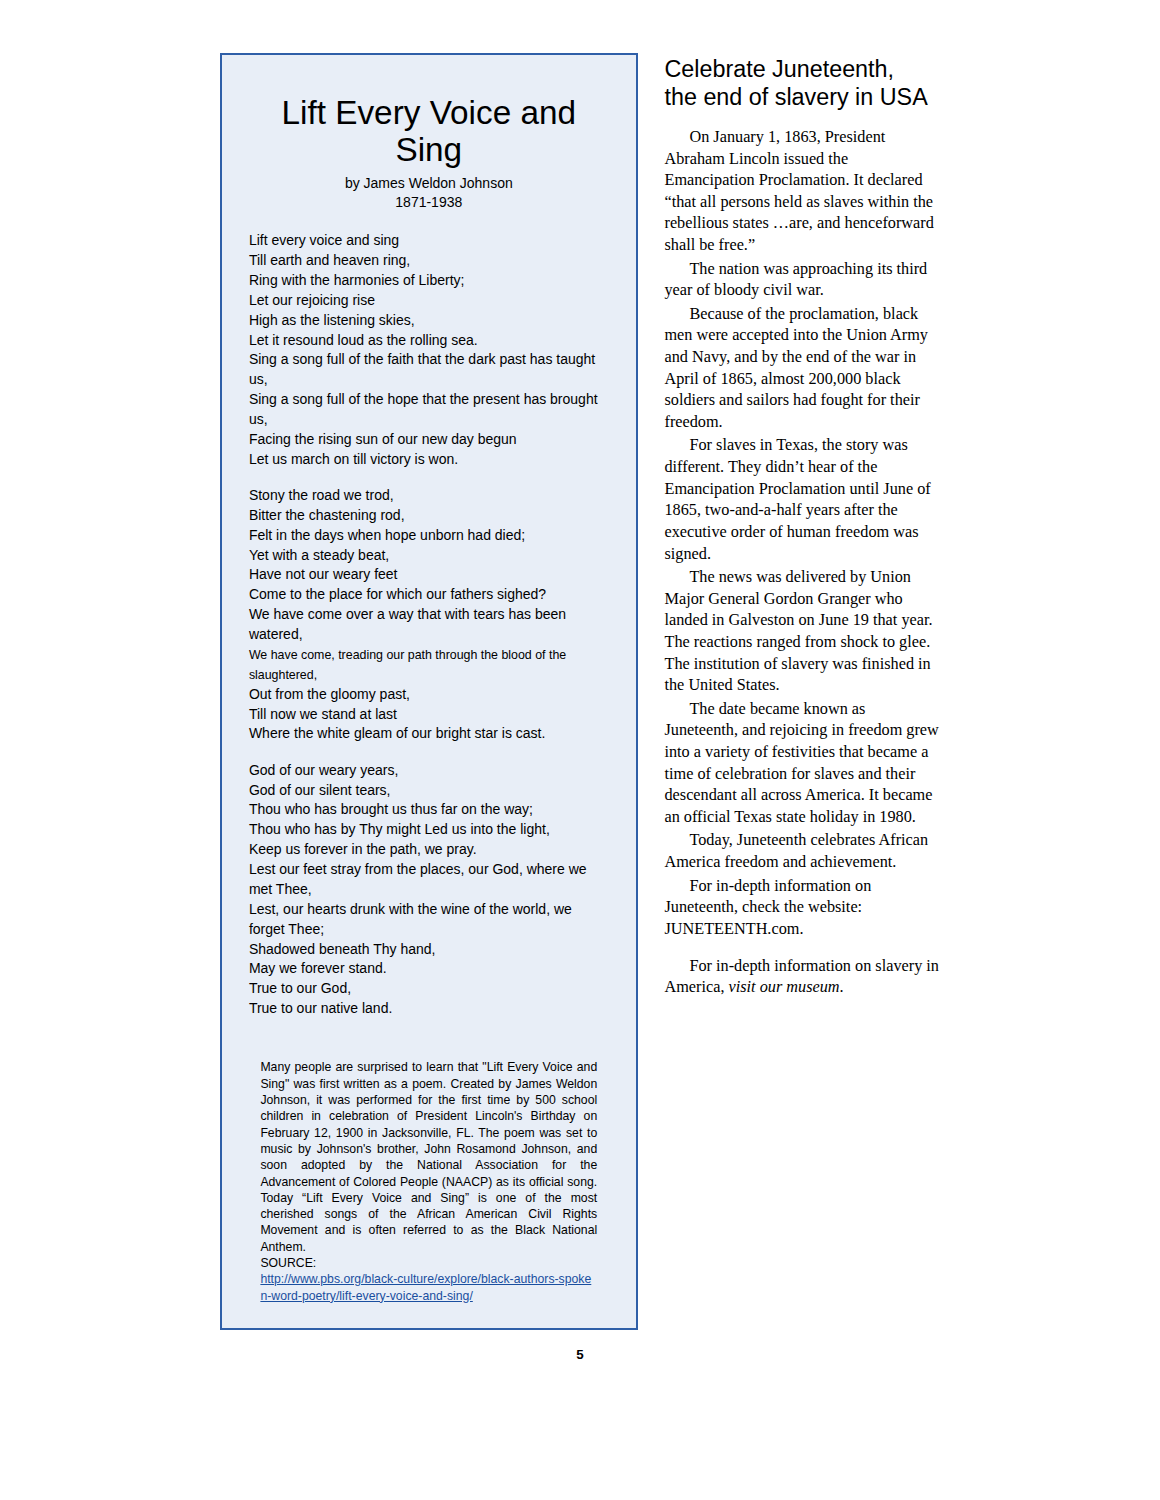Lift Every Voice and Sing
by James Weldon Johnson
1871-1938
Lift every voice and sing
Till earth and heaven ring,
Ring with the harmonies of Liberty;
Let our rejoicing rise
High as the listening skies,
Let it resound loud as the rolling sea.
Sing a song full of the faith that the dark past has taught us,
Sing a song full of the hope that the present has brought us,
Facing the rising sun of our new day begun
Let us march on till victory is won.
Stony the road we trod,
Bitter the chastening rod,
Felt in the days when hope unborn had died;
Yet with a steady beat,
Have not our weary feet
Come to the place for which our fathers sighed?
We have come over a way that with tears has been watered,
We have come, treading our path through the blood of the slaughtered,
Out from the gloomy past,
Till now we stand at last
Where the white gleam of our bright star is cast.
God of our weary years,
God of our silent tears,
Thou who has brought us thus far on the way;
Thou who has by Thy might Led us into the light,
Keep us forever in the path, we pray.
Lest our feet stray from the places, our God, where we met Thee,
Lest, our hearts drunk with the wine of the world, we forget Thee;
Shadowed beneath Thy hand,
May we forever stand.
True to our God,
True to our native land.
Many people are surprised to learn that "Lift Every Voice and Sing" was first written as a poem. Created by James Weldon Johnson, it was performed for the first time by 500 school children in celebration of President Lincoln's Birthday on February 12, 1900 in Jacksonville, FL. The poem was set to music by Johnson's brother, John Rosamond Johnson, and soon adopted by the National Association for the Advancement of Colored People (NAACP) as its official song. Today “Lift Every Voice and Sing” is one of the most cherished songs of the African American Civil Rights Movement and is often referred to as the Black National Anthem.
SOURCE:
http://www.pbs.org/black-culture/explore/black-authors-spoken-word-poetry/lift-every-voice-and-sing/
Celebrate Juneteenth,
the end of slavery in USA
On January 1, 1863, President Abraham Lincoln issued the Emancipation Proclamation. It declared “that all persons held as slaves within the rebellious states …are, and henceforward shall be free.”
The nation was approaching its third year of bloody civil war.
Because of the proclamation, black men were accepted into the Union Army and Navy, and by the end of the war in April of 1865, almost 200,000 black soldiers and sailors had fought for their freedom.
For slaves in Texas, the story was different. They didn’t hear of the Emancipation Proclamation until June of 1865, two-and-a-half years after the executive order of human freedom was signed.
The news was delivered by Union Major General Gordon Granger who landed in Galveston on June 19 that year. The reactions ranged from shock to glee. The institution of slavery was finished in the United States.
The date became known as Juneteenth, and rejoicing in freedom grew into a variety of festivities that became a time of celebration for slaves and their descendant all across America. It became an official Texas state holiday in 1980.
Today, Juneteenth celebrates African America freedom and achievement.
For in-depth information on Juneteenth, check the website: JUNETEENTH.com.
For in-depth information on slavery in America, visit our museum.
5